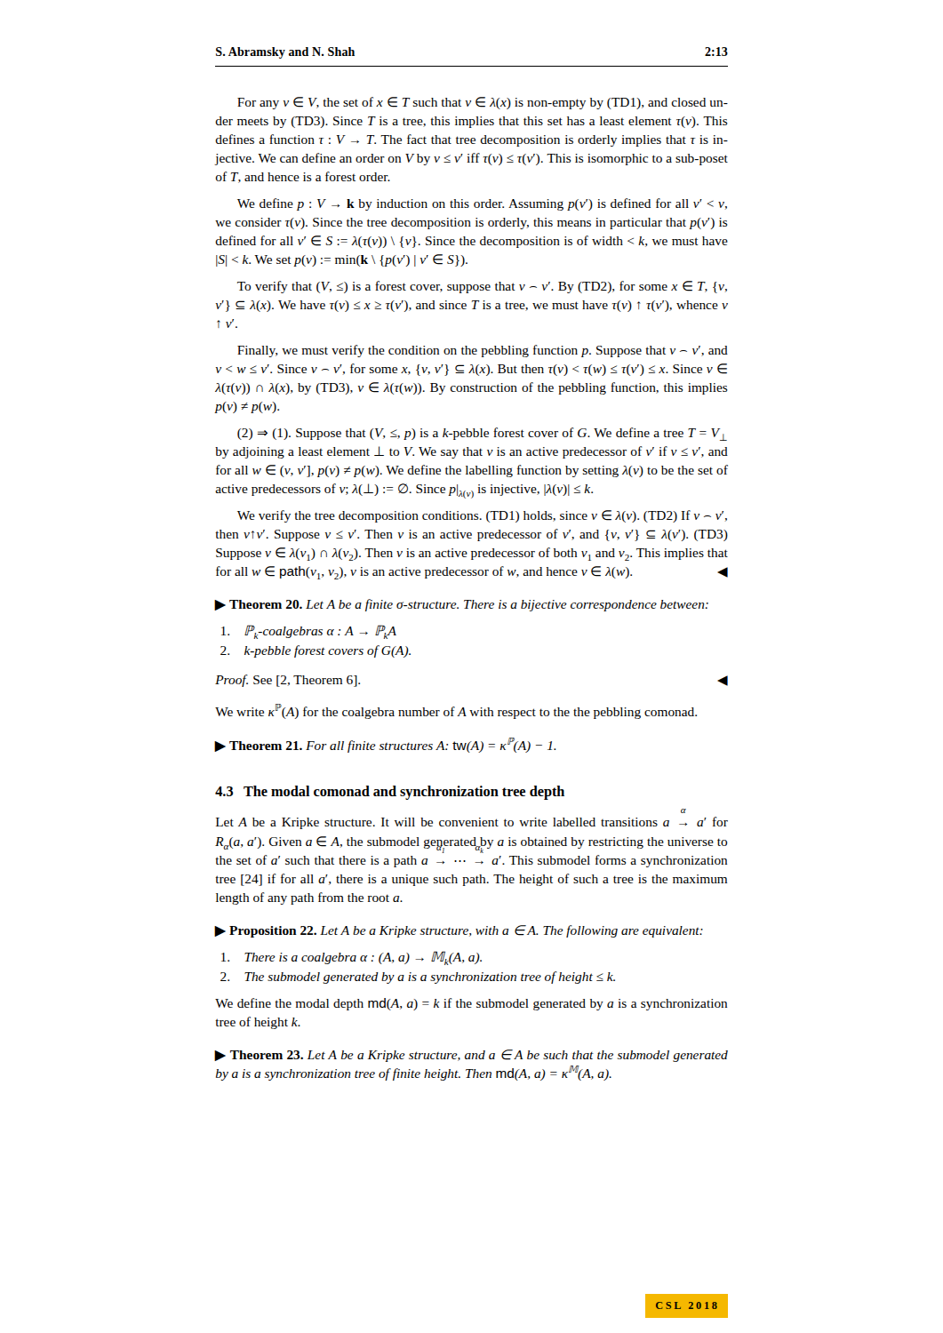S. Abramsky and N. Shah 2:13
For any v ∈ V, the set of x ∈ T such that v ∈ λ(x) is non-empty by (TD1), and closed under meets by (TD3). Since T is a tree, this implies that this set has a least element τ(v). This defines a function τ : V → T. The fact that tree decomposition is orderly implies that τ is injective. We can define an order on V by v ≤ v′ iff τ(v) ≤ τ(v′). This is isomorphic to a sub-poset of T, and hence is a forest order.
We define p : V → k by induction on this order. Assuming p(v′) is defined for all v′ < v, we consider τ(v). Since the tree decomposition is orderly, this means in particular that p(v′) is defined for all v′ ∈ S := λ(τ(v)) \ {v}. Since the decomposition is of width < k, we must have |S| < k. We set p(v) := min(k \ {p(v′) | v′ ∈ S}).
To verify that (V, ≤) is a forest cover, suppose that v ⌢ v′. By (TD2), for some x ∈ T, {v, v′} ⊆ λ(x). We have τ(v) ≤ x ≥ τ(v′), and since T is a tree, we must have τ(v) ↑ τ(v′), whence v ↑ v′.
Finally, we must verify the condition on the pebbling function p. Suppose that v ⌢ v′, and v < w ≤ v′. Since v ⌢ v′, for some x, {v, v′} ⊆ λ(x). But then τ(v) < τ(w) ≤ τ(v′) ≤ x. Since v ∈ λ(τ(v)) ∩ λ(x), by (TD3), v ∈ λ(τ(w)). By construction of the pebbling function, this implies p(v) ≠ p(w).
(2) ⇒ (1). Suppose that (V, ≤, p) is a k-pebble forest cover of G. We define a tree T = V⊥ by adjoining a least element ⊥ to V. We say that v is an active predecessor of v′ if v ≤ v′, and for all w ∈ (v, v′], p(v) ≠ p(w). We define the labelling function by setting λ(v) to be the set of active predecessors of v; λ(⊥) := ∅. Since p|λ(v) is injective, |λ(v)| ≤ k.
We verify the tree decomposition conditions. (TD1) holds, since v ∈ λ(v). (TD2) If v ⌢ v′, then v↑v′. Suppose v ≤ v′. Then v is an active predecessor of v′, and {v, v′} ⊆ λ(v′). (TD3) Suppose v ∈ λ(v1) ∩ λ(v2). Then v is an active predecessor of both v1 and v2. This implies that for all w ∈ path(v1, v2), v is an active predecessor of w, and hence v ∈ λ(w). ◀
▶ Theorem 20. Let A be a finite σ-structure. There is a bijective correspondence between:
ℙk-coalgebras α : A → ℙkA
k-pebble forest covers of G(A).
Proof. See [2, Theorem 6]. ◀
We write κℙ(A) for the coalgebra number of A with respect to the the pebbling comonad.
▶ Theorem 21. For all finite structures A: tw(A) = κℙ(A) − 1.
4.3 The modal comonad and synchronization tree depth
Let A be a Kripke structure. It will be convenient to write labelled transitions a α→ a′ for Rα(a, a′). Given a ∈ A, the submodel generated by a is obtained by restricting the universe to the set of a′ such that there is a path a α1→ ⋯ αk→ a′. This submodel forms a synchronization tree [24] if for all a′, there is a unique such path. The height of such a tree is the maximum length of any path from the root a.
▶ Proposition 22. Let A be a Kripke structure, with a ∈ A. The following are equivalent:
There is a coalgebra α : (A, a) → 𝕄k(A, a).
The submodel generated by a is a synchronization tree of height ≤ k.
We define the modal depth md(A, a) = k if the submodel generated by a is a synchronization tree of height k.
▶ Theorem 23. Let A be a Kripke structure, and a ∈ A be such that the submodel generated by a is a synchronization tree of finite height. Then md(A, a) = κ𝕄(A, a).
CSL 2018